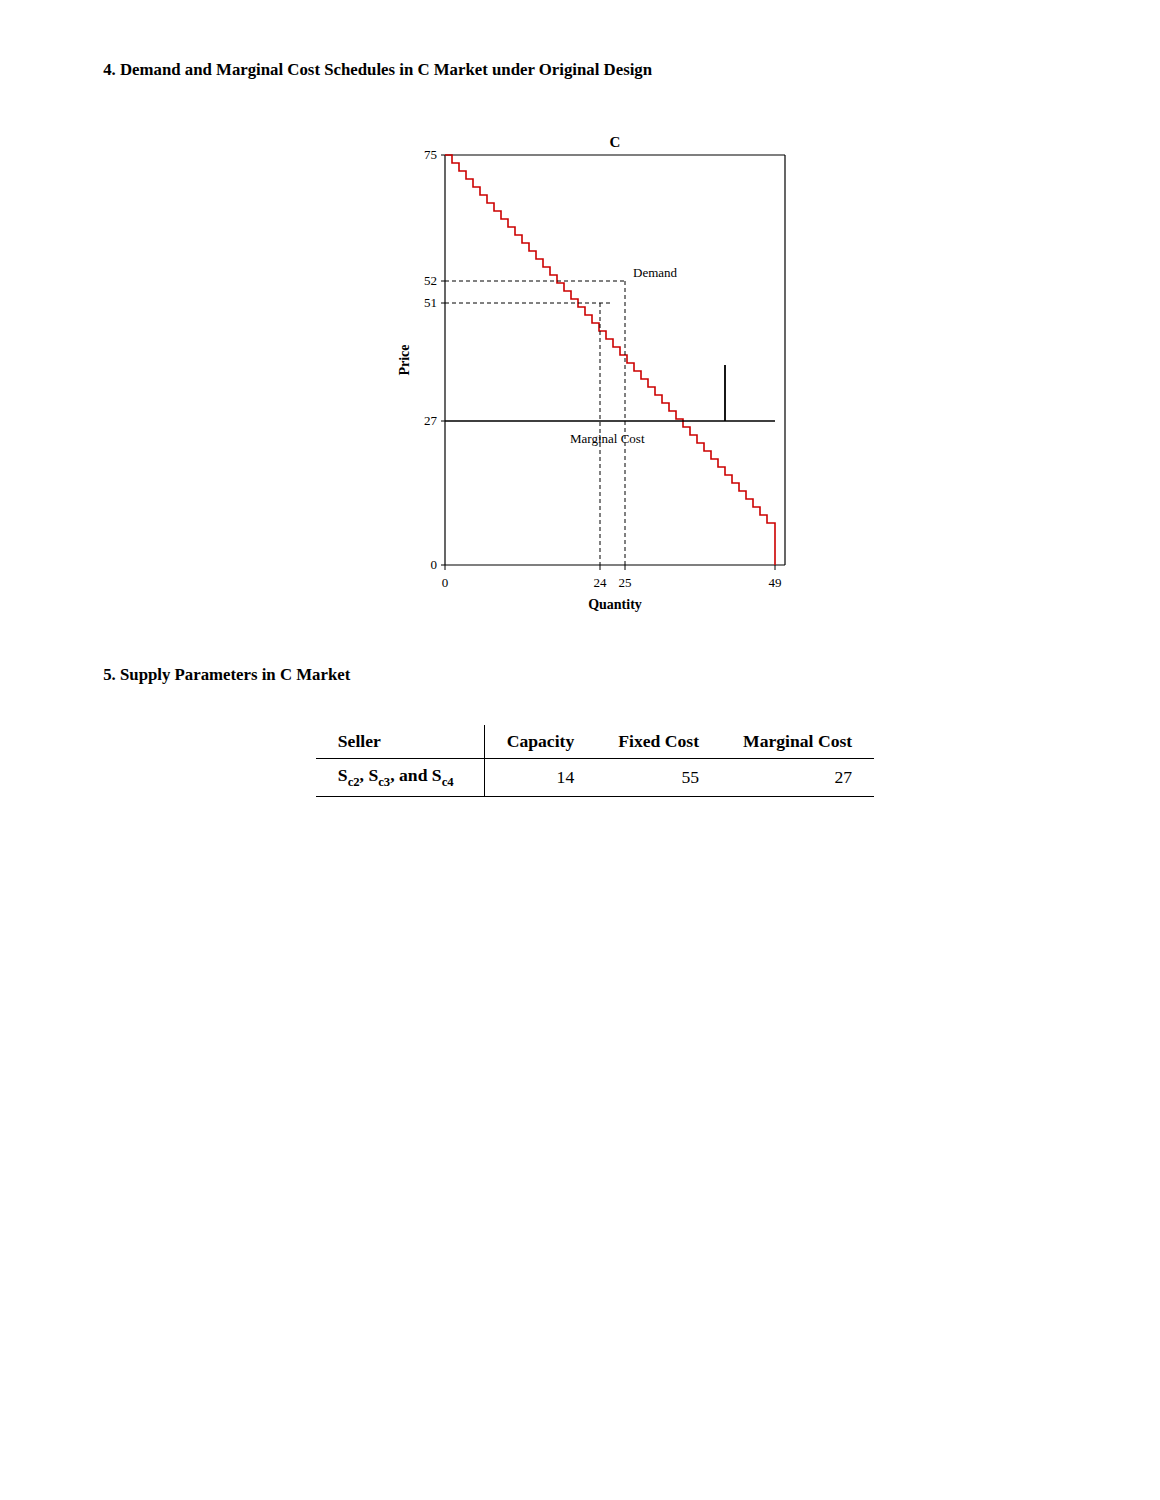Demand and Marginal Cost Schedules in C Market under Original Design
C 75 52 51 27 0 Price 0 24 25 49 Quantity Demand Marginal Cost
Supply Parameters in C Market
| Seller | Capacity | Fixed Cost | Marginal Cost |
| --- | --- | --- | --- |
| S c2 , S c3 , and S c4 | 14 | 55 | 27 |